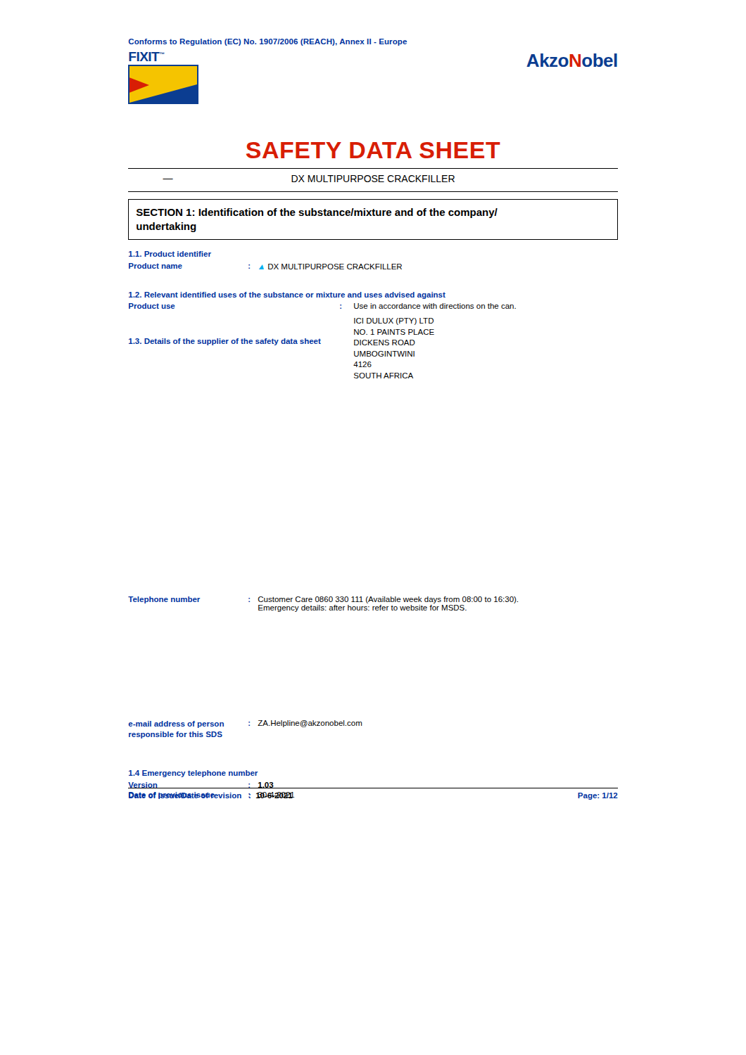Conforms to Regulation (EC) No. 1907/2006 (REACH), Annex II - Europe
FIXIT™
AkzoNobel
SAFETY DATA SHEET
—
DX MULTIPURPOSE CRACKFILLER
SECTION 1: Identification of the substance/mixture and of the company/
undertaking
1.1. Product identifier
| Product name | : | ▲ DX MULTIPURPOSE CRACKFILLER |
1.2. Relevant identified uses of the substance or mixture and uses advised against
Product use : Use in accordance with directions on the can.
1.3. Details of the supplier of the safety data sheet
ICI DULUX (PTY) LTD
NO. 1 PAINTS PLACE
DICKENS ROAD
UMBOGINTWINI
4126
SOUTH AFRICA
| Telephone number | : | Customer Care 0860 330 111 (Available week days from 08:00 to 16:30). Emergency details: after hours: refer to website for MSDS. |
| e-mail address of person responsible for this SDS | : | ZA.Helpline@akzonobel.com |
1.4 Emergency telephone number
| Version | : | 1.03 |
| Date of previous issue | : | 30-4-2021 |
Date of issue/Date of revision : 10-6-2021
Page: 1/12